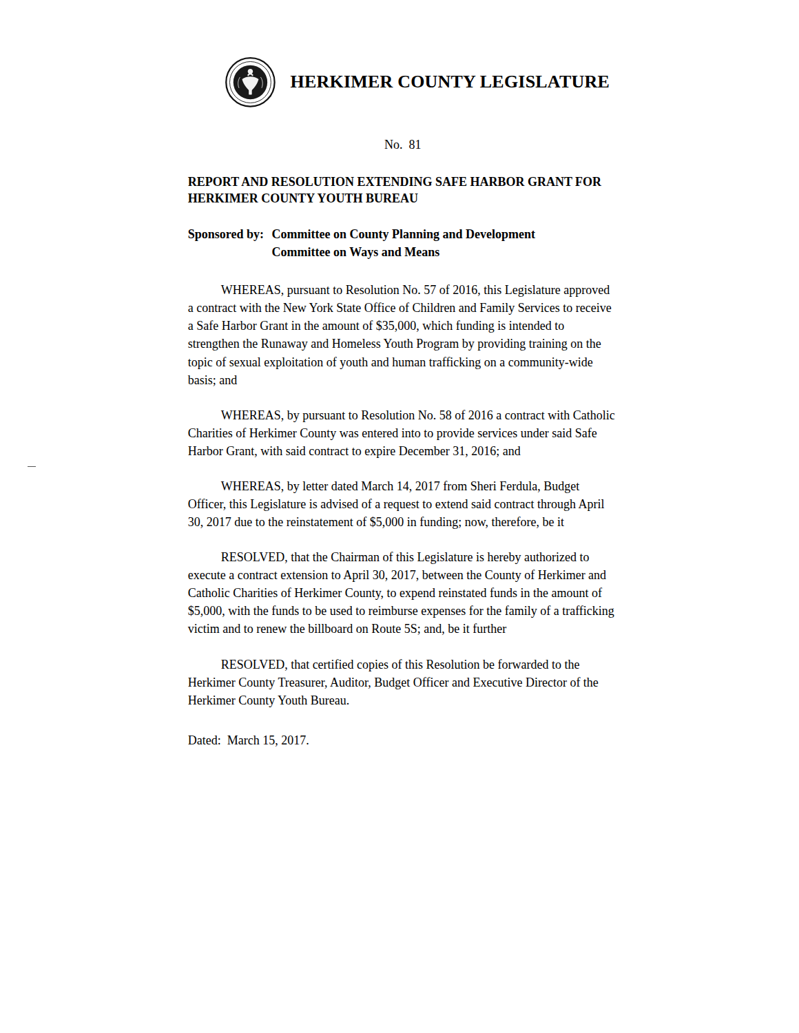HERKIMER COUNTY LEGISLATURE
No. 81
Report and Resolution Extending Safe Harbor Grant for
Herkimer County Youth Bureau
Sponsored by: Committee on County Planning and Development Committee on Ways and Means
WHEREAS, pursuant to Resolution No. 57 of 2016, this Legislature approved a contract with the New York State Office of Children and Family Services to receive a Safe Harbor Grant in the amount of $35,000, which funding is intended to strengthen the Runaway and Homeless Youth Program by providing training on the topic of sexual exploitation of youth and human trafficking on a community-wide basis; and
WHEREAS, by pursuant to Resolution No. 58 of 2016 a contract with Catholic Charities of Herkimer County was entered into to provide services under said Safe Harbor Grant, with said contract to expire December 31, 2016; and
WHEREAS, by letter dated March 14, 2017 from Sheri Ferdula, Budget Officer, this Legislature is advised of a request to extend said contract through April 30, 2017 due to the reinstatement of $5,000 in funding; now, therefore, be it
RESOLVED, that the Chairman of this Legislature is hereby authorized to execute a contract extension to April 30, 2017, between the County of Herkimer and Catholic Charities of Herkimer County, to expend reinstated funds in the amount of $5,000, with the funds to be used to reimburse expenses for the family of a trafficking victim and to renew the billboard on Route 5S; and, be it further
RESOLVED, that certified copies of this Resolution be forwarded to the Herkimer County Treasurer, Auditor, Budget Officer and Executive Director of the Herkimer County Youth Bureau.
Dated: March 15, 2017.